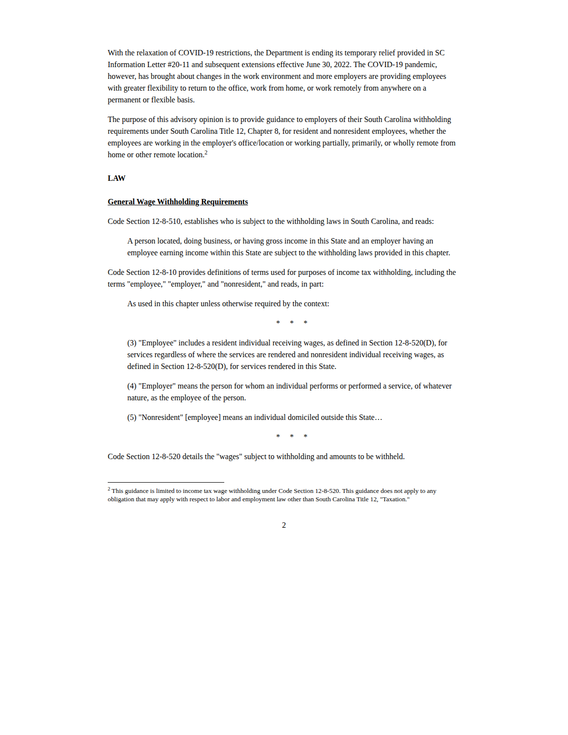With the relaxation of COVID-19 restrictions, the Department is ending its temporary relief provided in SC Information Letter #20-11 and subsequent extensions effective June 30, 2022. The COVID-19 pandemic, however, has brought about changes in the work environment and more employers are providing employees with greater flexibility to return to the office, work from home, or work remotely from anywhere on a permanent or flexible basis.
The purpose of this advisory opinion is to provide guidance to employers of their South Carolina withholding requirements under South Carolina Title 12, Chapter 8, for resident and nonresident employees, whether the employees are working in the employer's office/location or working partially, primarily, or wholly remote from home or other remote location.2
LAW
General Wage Withholding Requirements
Code Section 12-8-510, establishes who is subject to the withholding laws in South Carolina, and reads:
A person located, doing business, or having gross income in this State and an employer having an employee earning income within this State are subject to the withholding laws provided in this chapter.
Code Section 12-8-10 provides definitions of terms used for purposes of income tax withholding, including the terms "employee," "employer," and "nonresident," and reads, in part:
As used in this chapter unless otherwise required by the context:
* * *
(3) "Employee" includes a resident individual receiving wages, as defined in Section 12-8-520(D), for services regardless of where the services are rendered and nonresident individual receiving wages, as defined in Section 12-8-520(D), for services rendered in this State.
(4) "Employer" means the person for whom an individual performs or performed a service, of whatever nature, as the employee of the person.
(5) "Nonresident" [employee] means an individual domiciled outside this State…
* * *
Code Section 12-8-520 details the "wages" subject to withholding and amounts to be withheld.
2 This guidance is limited to income tax wage withholding under Code Section 12-8-520. This guidance does not apply to any obligation that may apply with respect to labor and employment law other than South Carolina Title 12, "Taxation."
2